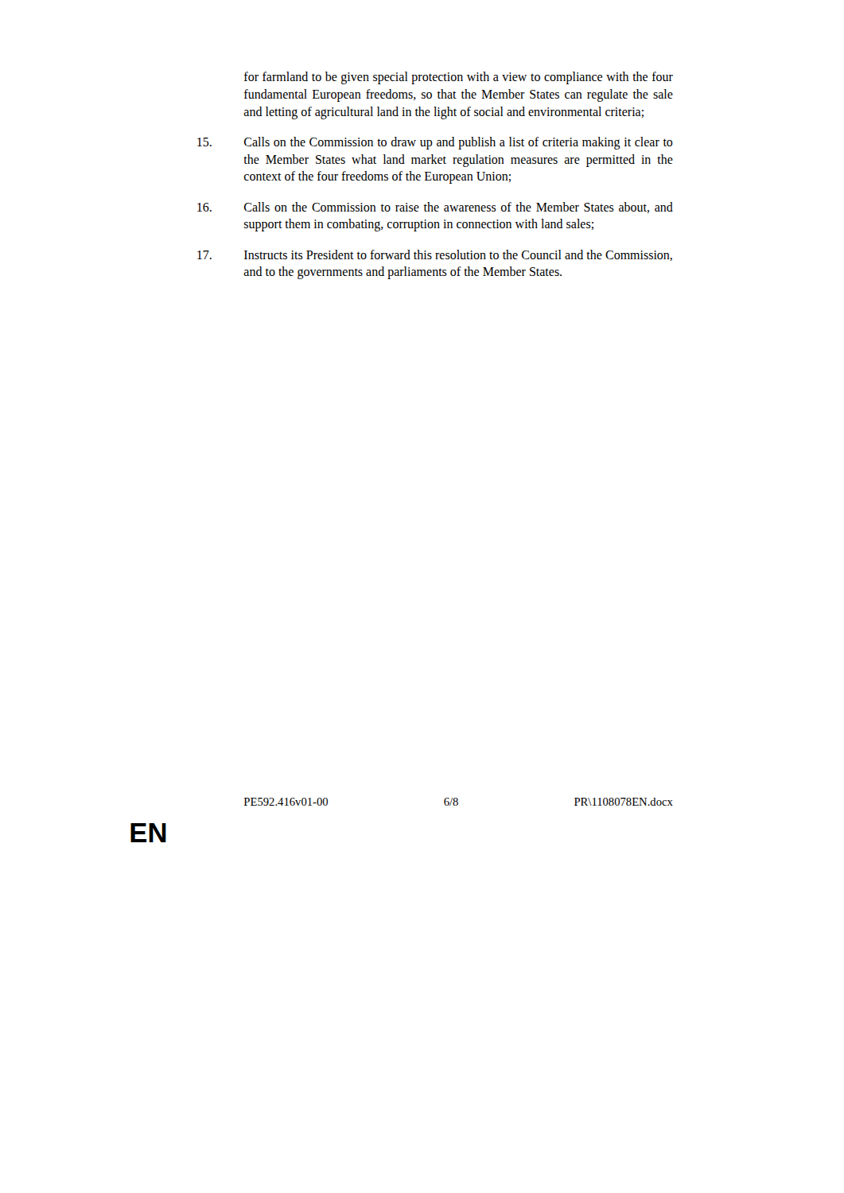for farmland to be given special protection with a view to compliance with the four fundamental European freedoms, so that the Member States can regulate the sale and letting of agricultural land in the light of social and environmental criteria;
15. Calls on the Commission to draw up and publish a list of criteria making it clear to the Member States what land market regulation measures are permitted in the context of the four freedoms of the European Union;
16. Calls on the Commission to raise the awareness of the Member States about, and support them in combating, corruption in connection with land sales;
17. Instructs its President to forward this resolution to the Council and the Commission, and to the governments and parliaments of the Member States.
PE592.416v01-00
6/8
PR\1108078EN.docx
EN